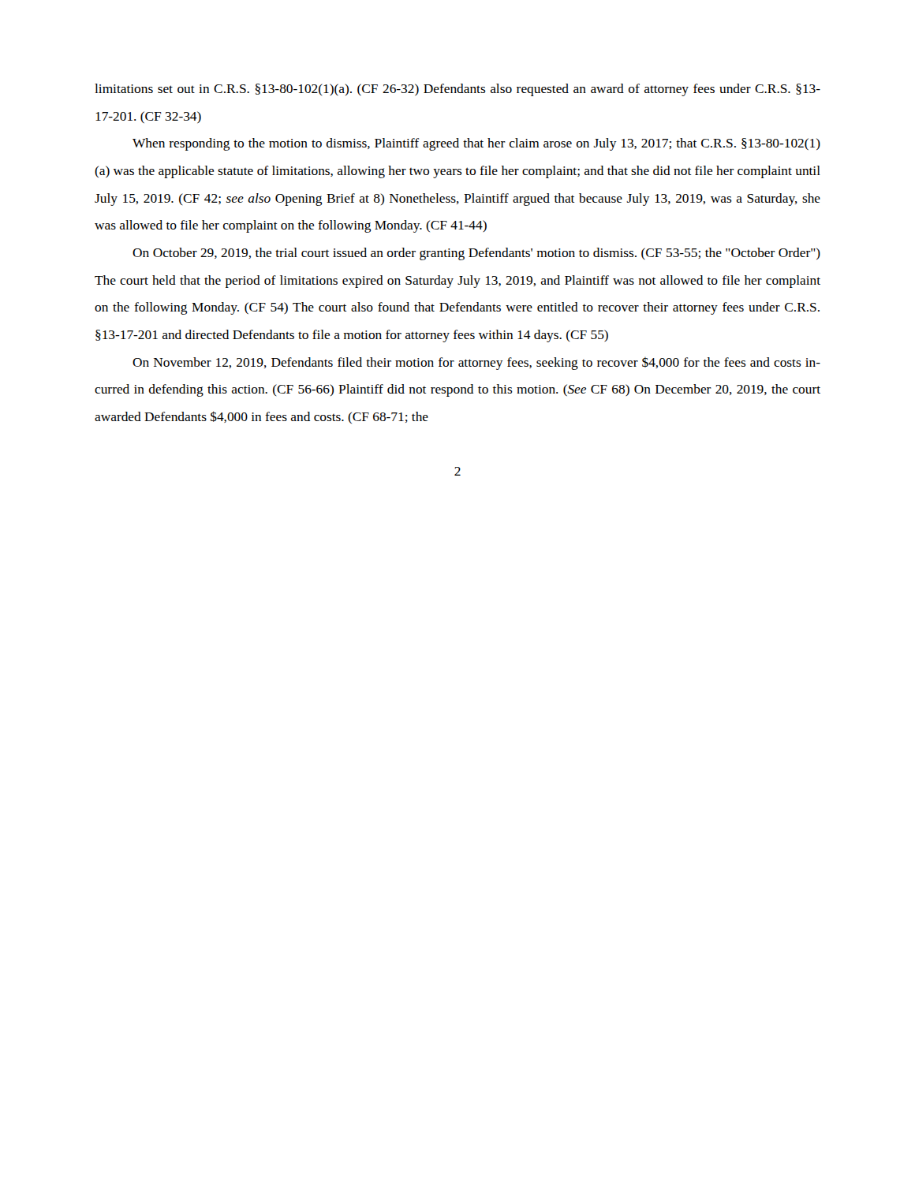limitations set out in C.R.S. §13-80-102(1)(a). (CF 26-32) Defendants also requested an award of attorney fees under C.R.S. §13-17-201. (CF 32-34)
When responding to the motion to dismiss, Plaintiff agreed that her claim arose on July 13, 2017; that C.R.S. §13-80-102(1)(a) was the applicable statute of limitations, allowing her two years to file her complaint; and that she did not file her complaint until July 15, 2019. (CF 42; see also Opening Brief at 8) Nonetheless, Plaintiff argued that because July 13, 2019, was a Saturday, she was allowed to file her complaint on the following Monday. (CF 41-44)
On October 29, 2019, the trial court issued an order granting Defendants' motion to dismiss. (CF 53-55; the "October Order") The court held that the period of limitations expired on Saturday July 13, 2019, and Plaintiff was not allowed to file her complaint on the following Monday. (CF 54) The court also found that Defendants were entitled to recover their attorney fees under C.R.S. §13-17-201 and directed Defendants to file a motion for attorney fees within 14 days. (CF 55)
On November 12, 2019, Defendants filed their motion for attorney fees, seeking to recover $4,000 for the fees and costs incurred in defending this action. (CF 56-66) Plaintiff did not respond to this motion. (See CF 68) On December 20, 2019, the court awarded Defendants $4,000 in fees and costs. (CF 68-71; the
2